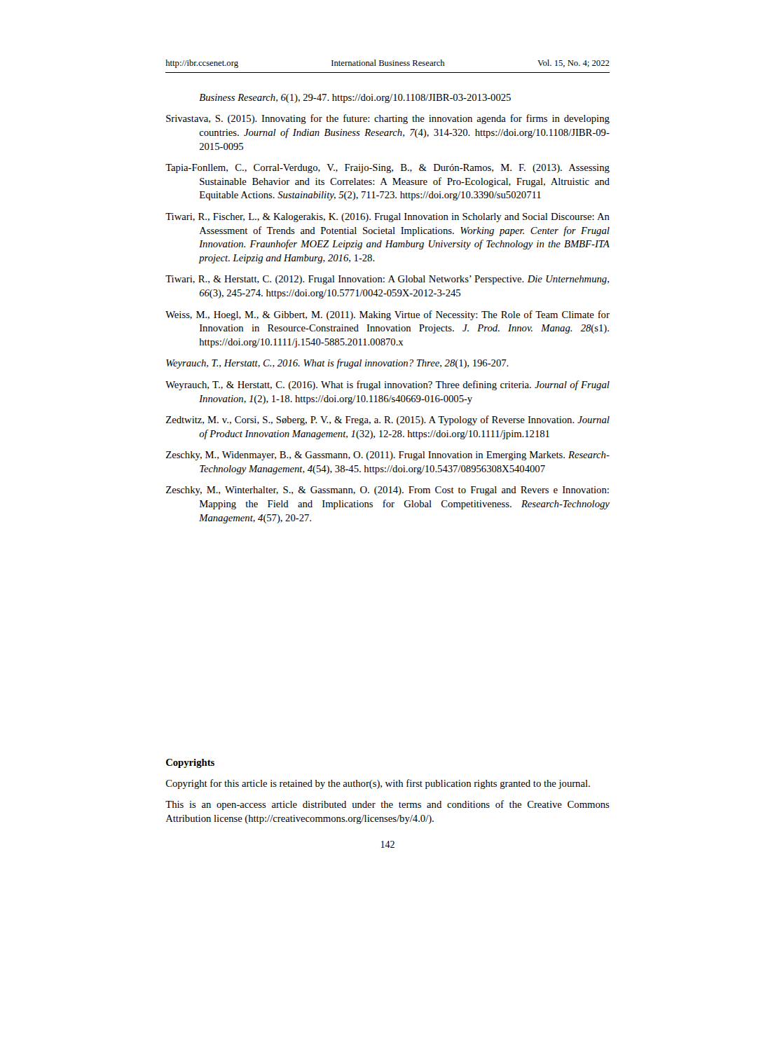http://ibr.ccsenet.org International Business Research Vol. 15, No. 4; 2022
Business Research, 6(1), 29-47. https://doi.org/10.1108/JIBR-03-2013-0025
Srivastava, S. (2015). Innovating for the future: charting the innovation agenda for firms in developing countries. Journal of Indian Business Research, 7(4), 314-320. https://doi.org/10.1108/JIBR-09-2015-0095
Tapia-Fonllem, C., Corral-Verdugo, V., Fraijo-Sing, B., & Durón-Ramos, M. F. (2013). Assessing Sustainable Behavior and its Correlates: A Measure of Pro-Ecological, Frugal, Altruistic and Equitable Actions. Sustainability, 5(2), 711-723. https://doi.org/10.3390/su5020711
Tiwari, R., Fischer, L., & Kalogerakis, K. (2016). Frugal Innovation in Scholarly and Social Discourse: An Assessment of Trends and Potential Societal Implications. Working paper. Center for Frugal Innovation. Fraunhofer MOEZ Leipzig and Hamburg University of Technology in the BMBF-ITA project. Leipzig and Hamburg, 2016, 1-28.
Tiwari, R., & Herstatt, C. (2012). Frugal Innovation: A Global Networks’ Perspective. Die Unternehmung, 66(3), 245-274. https://doi.org/10.5771/0042-059X-2012-3-245
Weiss, M., Hoegl, M., & Gibbert, M. (2011). Making Virtue of Necessity: The Role of Team Climate for Innovation in Resource-Constrained Innovation Projects. J. Prod. Innov. Manag. 28(s1). https://doi.org/10.1111/j.1540-5885.2011.00870.x
Weyrauch, T., Herstatt, C., 2016. What is frugal innovation? Three, 28(1), 196-207.
Weyrauch, T., & Herstatt, C. (2016). What is frugal innovation? Three defining criteria. Journal of Frugal Innovation, 1(2), 1-18. https://doi.org/10.1186/s40669-016-0005-y
Zedtwitz, M. v., Corsi, S., Søberg, P. V., & Frega, a. R. (2015). A Typology of Reverse Innovation. Journal of Product Innovation Management, 1(32), 12-28. https://doi.org/10.1111/jpim.12181
Zeschky, M., Widenmayer, B., & Gassmann, O. (2011). Frugal Innovation in Emerging Markets. Research-Technology Management, 4(54), 38-45. https://doi.org/10.5437/08956308X5404007
Zeschky, M., Winterhalter, S., & Gassmann, O. (2014). From Cost to Frugal and Revers e Innovation: Mapping the Field and Implications for Global Competitiveness. Research-Technology Management, 4(57), 20-27.
Copyrights
Copyright for this article is retained by the author(s), with first publication rights granted to the journal.
This is an open-access article distributed under the terms and conditions of the Creative Commons Attribution license (http://creativecommons.org/licenses/by/4.0/).
142